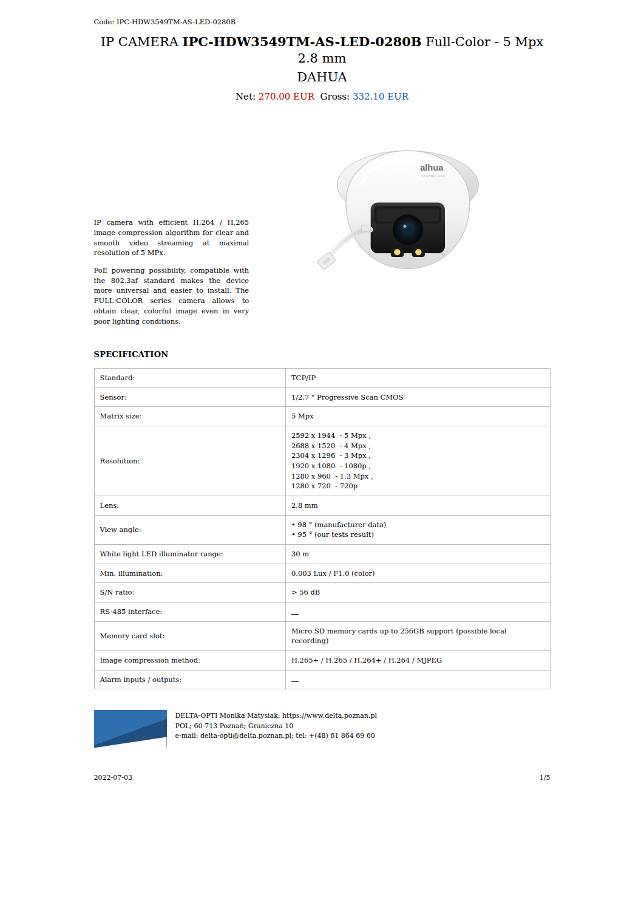Code: IPC-HDW3549TM-AS-LED-0280B
IP CAMERA IPC-HDW3549TM-AS-LED-0280B Full-Color - 5 Mpx 2.8 mm
DAHUA
Net: 270.00 EUR Gross: 332.10 EUR
IP camera with efficient H.264 / H.265 image compression algorithm for clear and smooth video streaming at maximal resolution of 5 MPx.
PoE powering possibility, compatible with the 802.3af standard makes the device more universal and easier to install. The FULL-COLOR series camera allows to obtain clear, colorful image even in very poor lighting conditions.
alhua TECHNOLOGY
SPECIFICATION
| Standard: | TCP/IP |
| Sensor: | 1/2.7 " Progressive Scan CMOS |
| Matrix size: | 5 Mpx |
| Resolution: | 2592 x 1944 - 5 Mpx , 2688 x 1520 - 4 Mpx , 2304 x 1296 - 3 Mpx , 1920 x 1080 - 1080p , 1280 x 960 - 1.3 Mpx , 1280 x 720 - 720p |
| Lens: | 2.8 mm |
| View angle: | 98 ° (manufacturer data) 95 ° (our tests result) |
| White light LED illuminator range: | 30 m |
| Min. illumination: | 0.003 Lux / F1.0 (color) |
| S/N ratio: | > 56 dB |
| RS-485 interface: | |
| Memory card slot: | Micro SD memory cards up to 256GB support (possible local recording) |
| Image compression method: | H.265+ / H.265 / H.264+ / H.264 / MJPEG |
| Alarm inputs / outputs: | |
DELTA-OPTI Monika Matysiak; https://www.delta.poznan.pl
POL; 60-713 Poznań; Graniczna 10
e-mail: delta-opti@delta.poznan.pl; tel: +(48) 61 864 69 60
2022-07-03 1/5